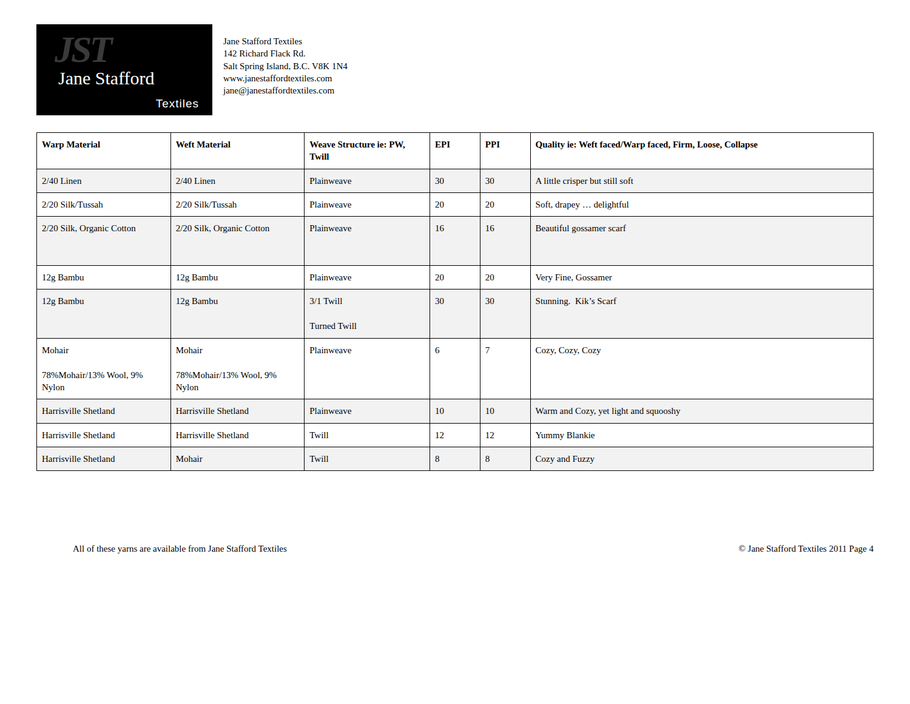JST Jane Stafford Textiles
Jane Stafford Textiles
142 Richard Flack Rd.
Salt Spring Island, B.C. V8K 1N4
www.janestaffordtextiles.com
jane@janestaffordtextiles.com
| Warp Material | Weft Material | Weave Structure ie: PW, Twill | EPI | PPI | Quality ie: Weft faced/Warp faced, Firm, Loose, Collapse |
| --- | --- | --- | --- | --- | --- |
| 2/40 Linen | 2/40 Linen | Plainweave | 30 | 30 | A little crisper but still soft |
| 2/20 Silk/Tussah | 2/20 Silk/Tussah | Plainweave | 20 | 20 | Soft, drapey … delightful |
| 2/20 Silk, Organic Cotton | 2/20 Silk, Organic Cotton | Plainweave | 16 | 16 | Beautiful gossamer scarf |
| 12g Bambu | 12g Bambu | Plainweave | 20 | 20 | Very Fine, Gossamer |
| 12g Bambu | 12g Bambu | 3/1 Twill Turned Twill | 30 | 30 | Stunning. Kik’s Scarf |
| Mohair 78%Mohair/13% Wool, 9% Nylon | Mohair 78%Mohair/13% Wool, 9% Nylon | Plainweave | 6 | 7 | Cozy, Cozy, Cozy |
| Harrisville Shetland | Harrisville Shetland | Plainweave | 10 | 10 | Warm and Cozy, yet light and squooshy |
| Harrisville Shetland | Harrisville Shetland | Twill | 12 | 12 | Yummy Blankie |
| Harrisville Shetland | Mohair | Twill | 8 | 8 | Cozy and Fuzzy |
All of these yarns are available from Jane Stafford Textiles
© Jane Stafford Textiles 2011 Page 4